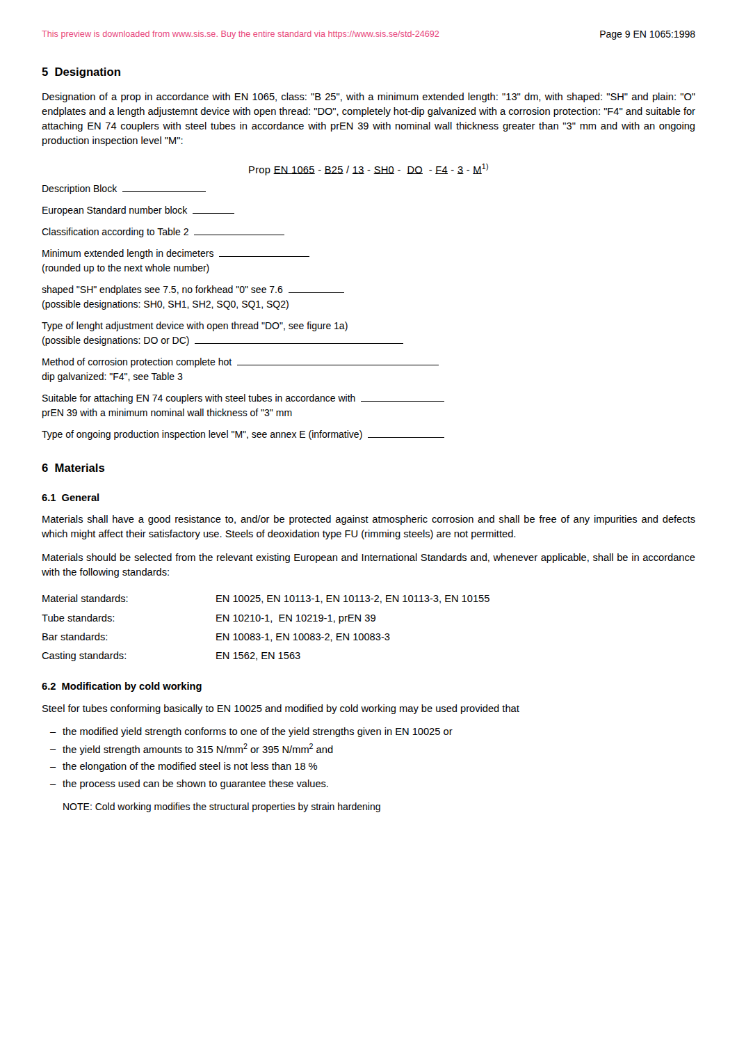This preview is downloaded from www.sis.se. Buy the entire standard via https://www.sis.se/std-24692
Page 9 EN 1065:1998
5 Designation
Designation of a prop in accordance with EN 1065, class: "B 25", with a minimum extended length: "13" dm, with shaped: "SH" and plain: "O" endplates and a length adjustemnt device with open thread: "DO", completely hot-dip galvanized with a corrosion protection: "F4" and suitable for attaching EN 74 couplers with steel tubes in accordance with prEN 39 with nominal wall thickness greater than "3" mm and with an ongoing production inspection level "M":
Prop EN 1065 - B25 / 13 - SH0 - DO - F4 - 3 - M1)
Description Block
European Standard number block
Classification according to Table 2
Minimum extended length in decimeters
(rounded up to the next whole number)
shaped "SH" endplates see 7.5, no forkhead "0" see 7.6
(possible designations: SH0, SH1, SH2, SQ0, SQ1, SQ2)
Type of lenght adjustment device with open thread "DO", see figure 1a)
(possible designations: DO or DC)
Method of corrosion protection complete hot
dip galvanized: "F4", see Table 3
Suitable for attaching EN 74 couplers with steel tubes in accordance with
prEN 39 with a minimum nominal wall thickness of "3" mm
Type of ongoing production inspection level "M", see annex E (informative)
6 Materials
6.1 General
Materials shall have a good resistance to, and/or be protected against atmospheric corrosion and shall be free of any impurities and defects which might affect their satisfactory use. Steels of deoxidation type FU (rimming steels) are not permitted.
Materials should be selected from the relevant existing European and International Standards and, whenever applicable, shall be in accordance with the following standards:
| Material standards: | EN 10025, EN 10113-1, EN 10113-2, EN 10113-3, EN 10155 |
| Tube standards: | EN 10210-1, EN 10219-1, prEN 39 |
| Bar standards: | EN 10083-1, EN 10083-2, EN 10083-3 |
| Casting standards: | EN 1562, EN 1563 |
6.2 Modification by cold working
Steel for tubes conforming basically to EN 10025 and modified by cold working may be used provided that
the modified yield strength conforms to one of the yield strengths given in EN 10025 or
the yield strength amounts to 315 N/mm2 or 395 N/mm2 and
the elongation of the modified steel is not less than 18 %
the process used can be shown to guarantee these values.
NOTE: Cold working modifies the structural properties by strain hardening